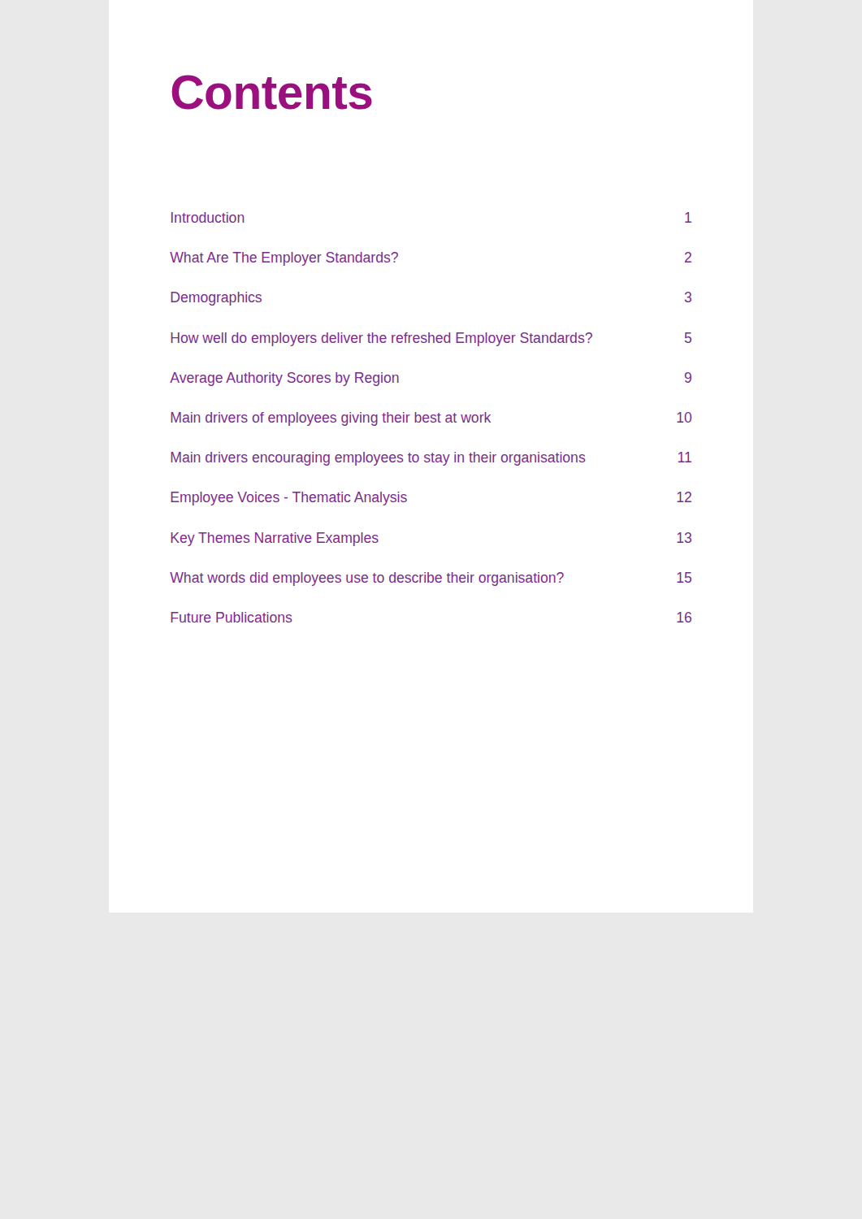Contents
Introduction 1
What Are The Employer Standards? 2
Demographics 3
How well do employers deliver the refreshed Employer Standards? 5
Average Authority Scores by Region 9
Main drivers of employees giving their best at work 10
Main drivers encouraging employees to stay in their organisations 11
Employee Voices - Thematic Analysis 12
Key Themes Narrative Examples 13
What words did employees use to describe their organisation? 15
Future Publications 16